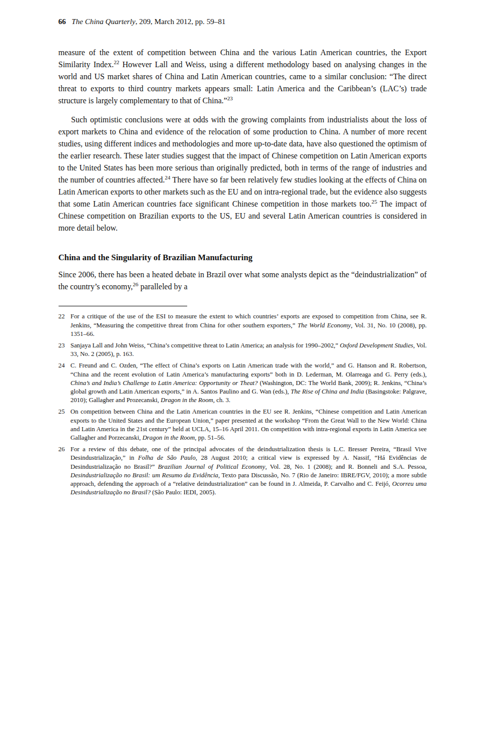66 The China Quarterly, 209, March 2012, pp. 59–81
measure of the extent of competition between China and the various Latin American countries, the Export Similarity Index.22 However Lall and Weiss, using a different methodology based on analysing changes in the world and US market shares of China and Latin American countries, came to a similar conclusion: “The direct threat to exports to third country markets appears small: Latin America and the Caribbean’s (LAC’s) trade structure is largely complementary to that of China.”23
Such optimistic conclusions were at odds with the growing complaints from industrialists about the loss of export markets to China and evidence of the relocation of some production to China. A number of more recent studies, using different indices and methodologies and more up-to-date data, have also questioned the optimism of the earlier research. These later studies suggest that the impact of Chinese competition on Latin American exports to the United States has been more serious than originally predicted, both in terms of the range of industries and the number of countries affected.24 There have so far been relatively few studies looking at the effects of China on Latin American exports to other markets such as the EU and on intra-regional trade, but the evidence also suggests that some Latin American countries face significant Chinese competition in those markets too.25 The impact of Chinese competition on Brazilian exports to the US, EU and several Latin American countries is considered in more detail below.
China and the Singularity of Brazilian Manufacturing
Since 2006, there has been a heated debate in Brazil over what some analysts depict as the “deindustrialization” of the country’s economy,26 paralleled by a
22 For a critique of the use of the ESI to measure the extent to which countries’ exports are exposed to competition from China, see R. Jenkins, “Measuring the competitive threat from China for other southern exporters,” The World Economy, Vol. 31, No. 10 (2008), pp. 1351–66.
23 Sanjaya Lall and John Weiss, “China’s competitive threat to Latin America; an analysis for 1990–2002,” Oxford Development Studies, Vol. 33, No. 2 (2005), p. 163.
24 C. Freund and C. Ozden, “The effect of China’s exports on Latin American trade with the world,” and G. Hanson and R. Robertson, “China and the recent evolution of Latin America’s manufacturing exports” both in D. Lederman, M. Olarreaga and G. Perry (eds.), China’s and India’s Challenge to Latin America: Opportunity or Theat? (Washington, DC: The World Bank, 2009); R. Jenkins, “China’s global growth and Latin American exports,” in A. Santos Paulino and G. Wan (eds.), The Rise of China and India (Basingstoke: Palgrave, 2010); Gallagher and Prozecanski, Dragon in the Room, ch. 3.
25 On competition between China and the Latin American countries in the EU see R. Jenkins, “Chinese competition and Latin American exports to the United States and the European Union,” paper presented at the workshop “From the Great Wall to the New World: China and Latin America in the 21st century” held at UCLA, 15–16 April 2011. On competition with intra-regional exports in Latin America see Gallagher and Porzecanski, Dragon in the Room, pp. 51–56.
26 For a review of this debate, one of the principal advocates of the deindustrialization thesis is L.C. Bresser Pereira, “Brasil Vive Desindustrialização,” in Folha de São Paulo, 28 August 2010; a critical view is expressed by A. Nassif, “Há Evidências de Desindustrialização no Brasil?” Brazilian Journal of Political Economy, Vol. 28, No. 1 (2008); and R. Bonneli and S.A. Pessoa, Desindustrialização no Brasil: um Resumo da Evidência, Texto para Discussão, No. 7 (Rio de Janeiro: IBRE/FGV, 2010); a more subtle approach, defending the approach of a “relative deindustrialization” can be found in J. Almeida, P. Carvalho and C. Feijó, Ocorreu uma Desindustrialização no Brasil? (São Paulo: IEDI, 2005).